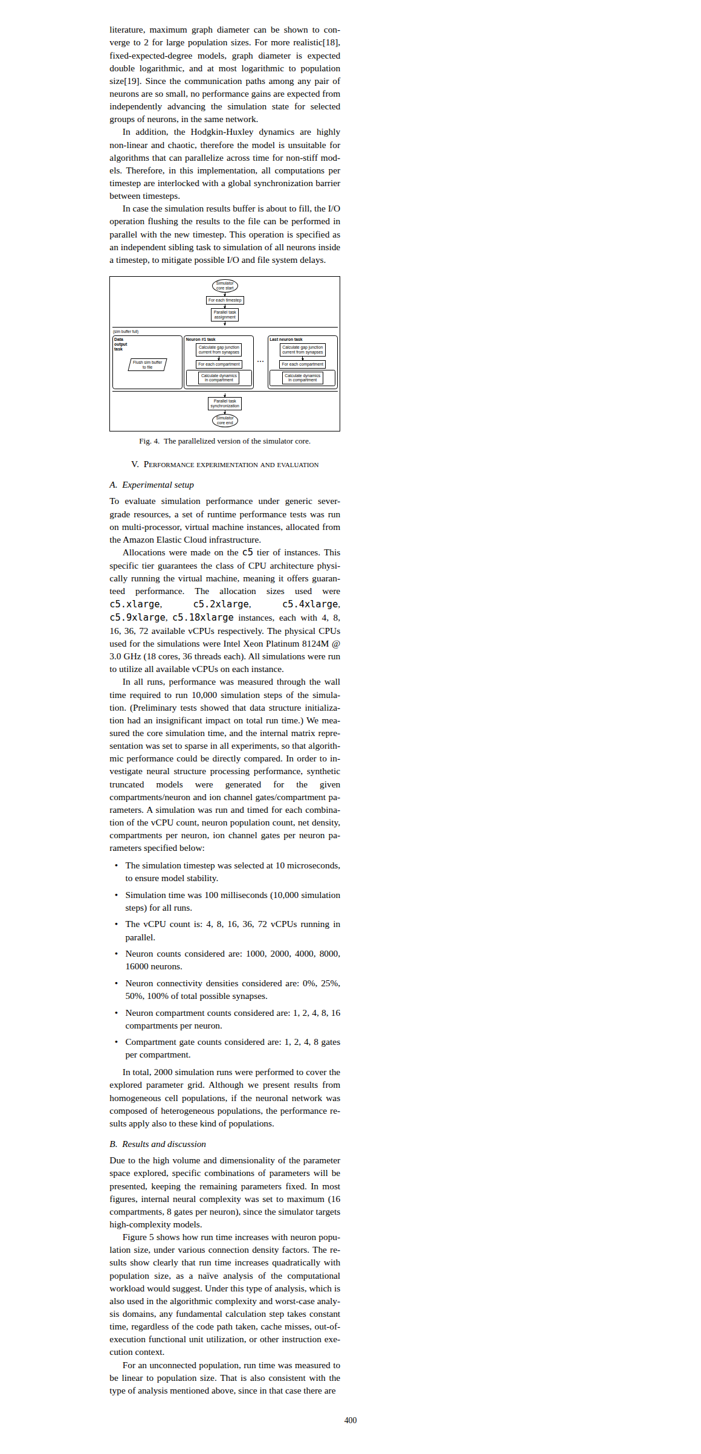literature, maximum graph diameter can be shown to converge to 2 for large population sizes. For more realistic[18], fixed-expected-degree models, graph diameter is expected double logarithmic, and at most logarithmic to population size[19]. Since the communication paths among any pair of neurons are so small, no performance gains are expected from independently advancing the simulation state for selected groups of neurons, in the same network.
In addition, the Hodgkin-Huxley dynamics are highly non-linear and chaotic, therefore the model is unsuitable for algorithms that can parallelize across time for non-stiff models. Therefore, in this implementation, all computations per timestep are interlocked with a global synchronization barrier between timesteps.
In case the simulation results buffer is about to fill, the I/O operation flushing the results to the file can be performed in parallel with the new timestep. This operation is specified as an independent sibling task to simulation of all neurons inside a timestep, to mitigate possible I/O and file system delays.
Simulator
core start
For each timestep
Parallel task
assignment
(sim buffer full)
Data
output
task
Flush sim buffer
to file
Neuron #1 task
Calculate gap junction
current from synapses
For each compartment
Calculate dynamics
in compartment
⋯
Last neuron task
Calculate gap junction
current from synapses
For each compartment
Calculate dynamics
in compartment
Parallel task
synchronization
Simulator
core end
Fig. 4. The parallelized version of the simulator core.
V. Performance experimentation and evaluation
A. Experimental setup
To evaluate simulation performance under generic sever-grade resources, a set of runtime performance tests was run on multi-processor, virtual machine instances, allocated from the Amazon Elastic Cloud infrastructure.
Allocations were made on the c5 tier of instances. This specific tier guarantees the class of CPU architecture physically running the virtual machine, meaning it offers guaranteed performance. The allocation sizes used were c5.xlarge, c5.2xlarge, c5.4xlarge, c5.9xlarge, c5.18xlarge instances, each with 4, 8, 16, 36, 72 available vCPUs respectively. The physical CPUs used for the simulations were Intel Xeon Platinum 8124M @ 3.0 GHz (18 cores, 36 threads each). All simulations were run to utilize all available vCPUs on each instance.
In all runs, performance was measured through the wall time required to run 10,000 simulation steps of the simulation. (Preliminary tests showed that data structure initialization had an insignificant impact on total run time.) We measured the core simulation time, and the internal matrix representation was set to sparse in all experiments, so that algorithmic performance could be directly compared. In order to investigate neural structure processing performance, synthetic truncated models were generated for the given compartments/neuron and ion channel gates/compartment parameters. A simulation was run and timed for each combination of the vCPU count, neuron population count, net density, compartments per neuron, ion channel gates per neuron parameters specified below:
The simulation timestep was selected at 10 microseconds, to ensure model stability.
Simulation time was 100 milliseconds (10,000 simulation steps) for all runs.
The vCPU count is: 4, 8, 16, 36, 72 vCPUs running in parallel.
Neuron counts considered are: 1000, 2000, 4000, 8000, 16000 neurons.
Neuron connectivity densities considered are: 0%, 25%, 50%, 100% of total possible synapses.
Neuron compartment counts considered are: 1, 2, 4, 8, 16 compartments per neuron.
Compartment gate counts considered are: 1, 2, 4, 8 gates per compartment.
In total, 2000 simulation runs were performed to cover the explored parameter grid. Although we present results from homogeneous cell populations, if the neuronal network was composed of heterogeneous populations, the performance results apply also to these kind of populations.
B. Results and discussion
Due to the high volume and dimensionality of the parameter space explored, specific combinations of parameters will be presented, keeping the remaining parameters fixed. In most figures, internal neural complexity was set to maximum (16 compartments, 8 gates per neuron), since the simulator targets high-complexity models.
Figure 5 shows how run time increases with neuron population size, under various connection density factors. The results show clearly that run time increases quadratically with population size, as a naïve analysis of the computational workload would suggest. Under this type of analysis, which is also used in the algorithmic complexity and worst-case analysis domains, any fundamental calculation step takes constant time, regardless of the code path taken, cache misses, out-of-execution functional unit utilization, or other instruction execution context.
For an unconnected population, run time was measured to be linear to population size. That is also consistent with the type of analysis mentioned above, since in that case there are
400